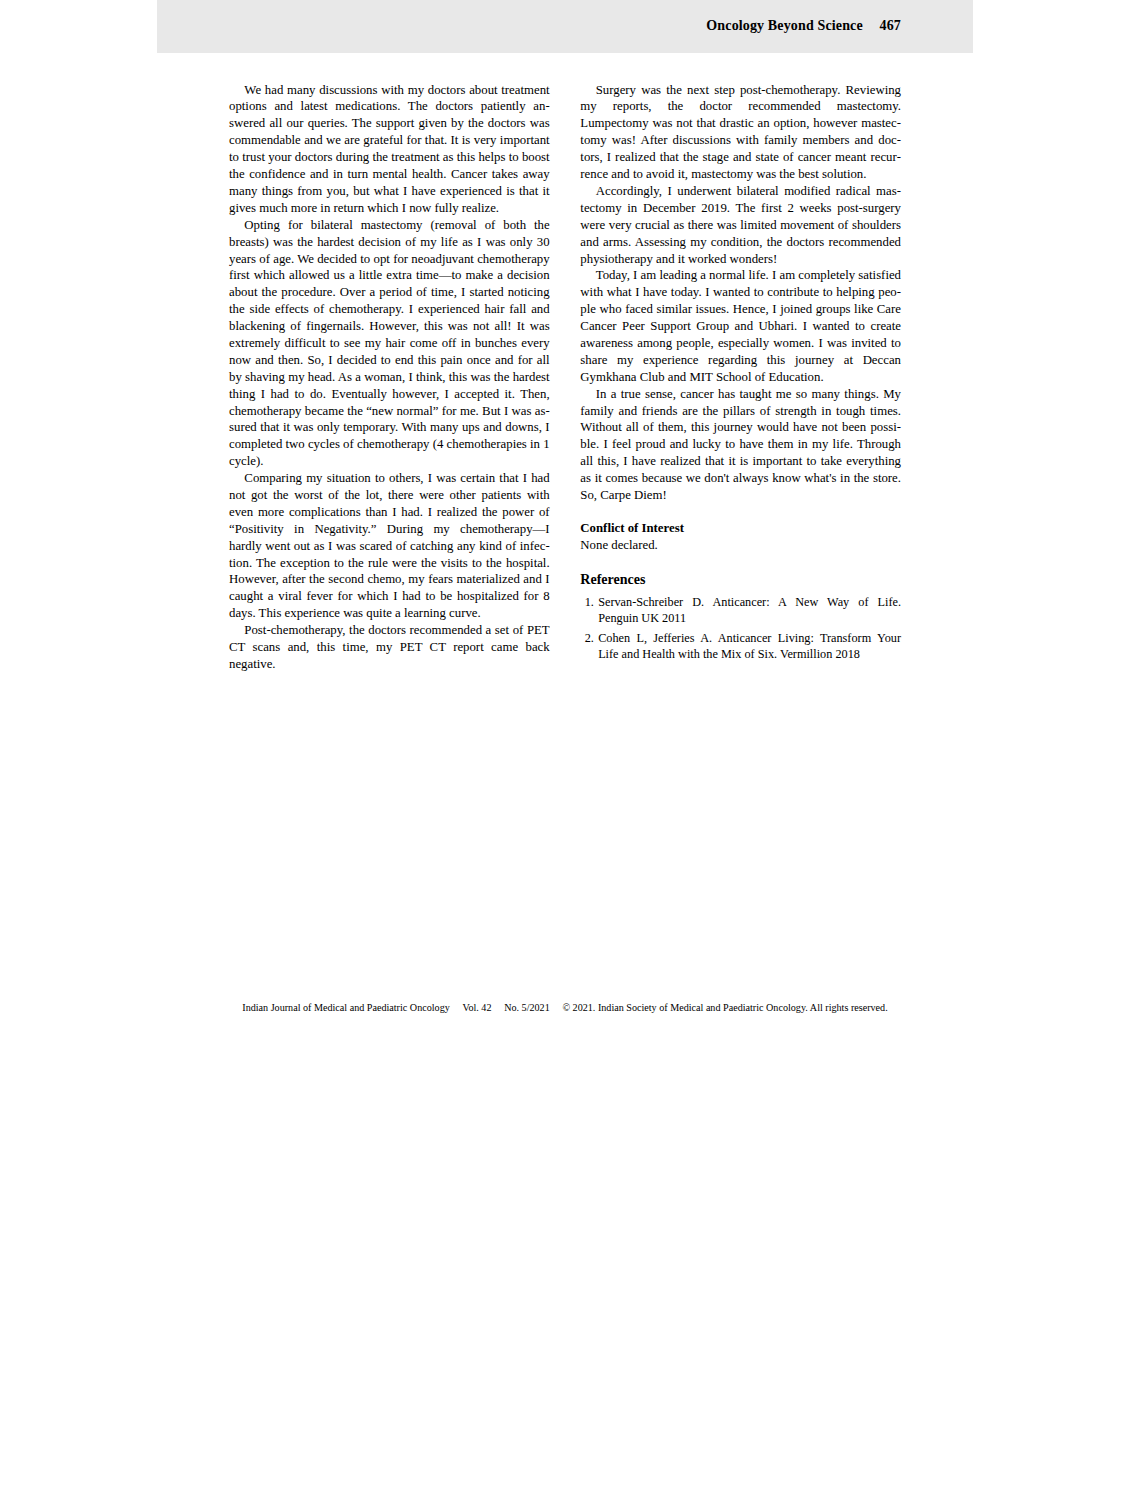Oncology Beyond Science467
We had many discussions with my doctors about treatment options and latest medications. The doctors patiently answered all our queries. The support given by the doctors was commendable and we are grateful for that. It is very important to trust your doctors during the treatment as this helps to boost the confidence and in turn mental health. Cancer takes away many things from you, but what I have experienced is that it gives much more in return which I now fully realize.
Opting for bilateral mastectomy (removal of both the breasts) was the hardest decision of my life as I was only 30 years of age. We decided to opt for neoadjuvant chemotherapy first which allowed us a little extra time—to make a decision about the procedure. Over a period of time, I started noticing the side effects of chemotherapy. I experienced hair fall and blackening of fingernails. However, this was not all! It was extremely difficult to see my hair come off in bunches every now and then. So, I decided to end this pain once and for all by shaving my head. As a woman, I think, this was the hardest thing I had to do. Eventually however, I accepted it. Then, chemotherapy became the “new normal” for me. But I was assured that it was only temporary. With many ups and downs, I completed two cycles of chemotherapy (4 chemotherapies in 1 cycle).
Comparing my situation to others, I was certain that I had not got the worst of the lot, there were other patients with even more complications than I had. I realized the power of “Positivity in Negativity.” During my chemotherapy—I hardly went out as I was scared of catching any kind of infection. The exception to the rule were the visits to the hospital. However, after the second chemo, my fears materialized and I caught a viral fever for which I had to be hospitalized for 8 days. This experience was quite a learning curve.
Post-chemotherapy, the doctors recommended a set of PET CT scans and, this time, my PET CT report came back negative.
Surgery was the next step post-chemotherapy. Reviewing my reports, the doctor recommended mastectomy. Lumpectomy was not that drastic an option, however mastectomy was! After discussions with family members and doctors, I realized that the stage and state of cancer meant recurrence and to avoid it, mastectomy was the best solution.
Accordingly, I underwent bilateral modified radical mastectomy in December 2019. The first 2 weeks post-surgery were very crucial as there was limited movement of shoulders and arms. Assessing my condition, the doctors recommended physiotherapy and it worked wonders!
Today, I am leading a normal life. I am completely satisfied with what I have today. I wanted to contribute to helping people who faced similar issues. Hence, I joined groups like Care Cancer Peer Support Group and Ubhari. I wanted to create awareness among people, especially women. I was invited to share my experience regarding this journey at Deccan Gymkhana Club and MIT School of Education.
In a true sense, cancer has taught me so many things. My family and friends are the pillars of strength in tough times. Without all of them, this journey would have not been possible. I feel proud and lucky to have them in my life. Through all this, I have realized that it is important to take everything as it comes because we don't always know what's in the store. So, Carpe Diem!
Conflict of Interest
None declared.
References
Servan-Schreiber D. Anticancer: A New Way of Life. Penguin UK 2011
Cohen L, Jefferies A. Anticancer Living: Transform Your Life and Health with the Mix of Six. Vermillion 2018
Indian Journal of Medical and Paediatric Oncology Vol. 42 No. 5/2021 © 2021. Indian Society of Medical and Paediatric Oncology. All rights reserved.